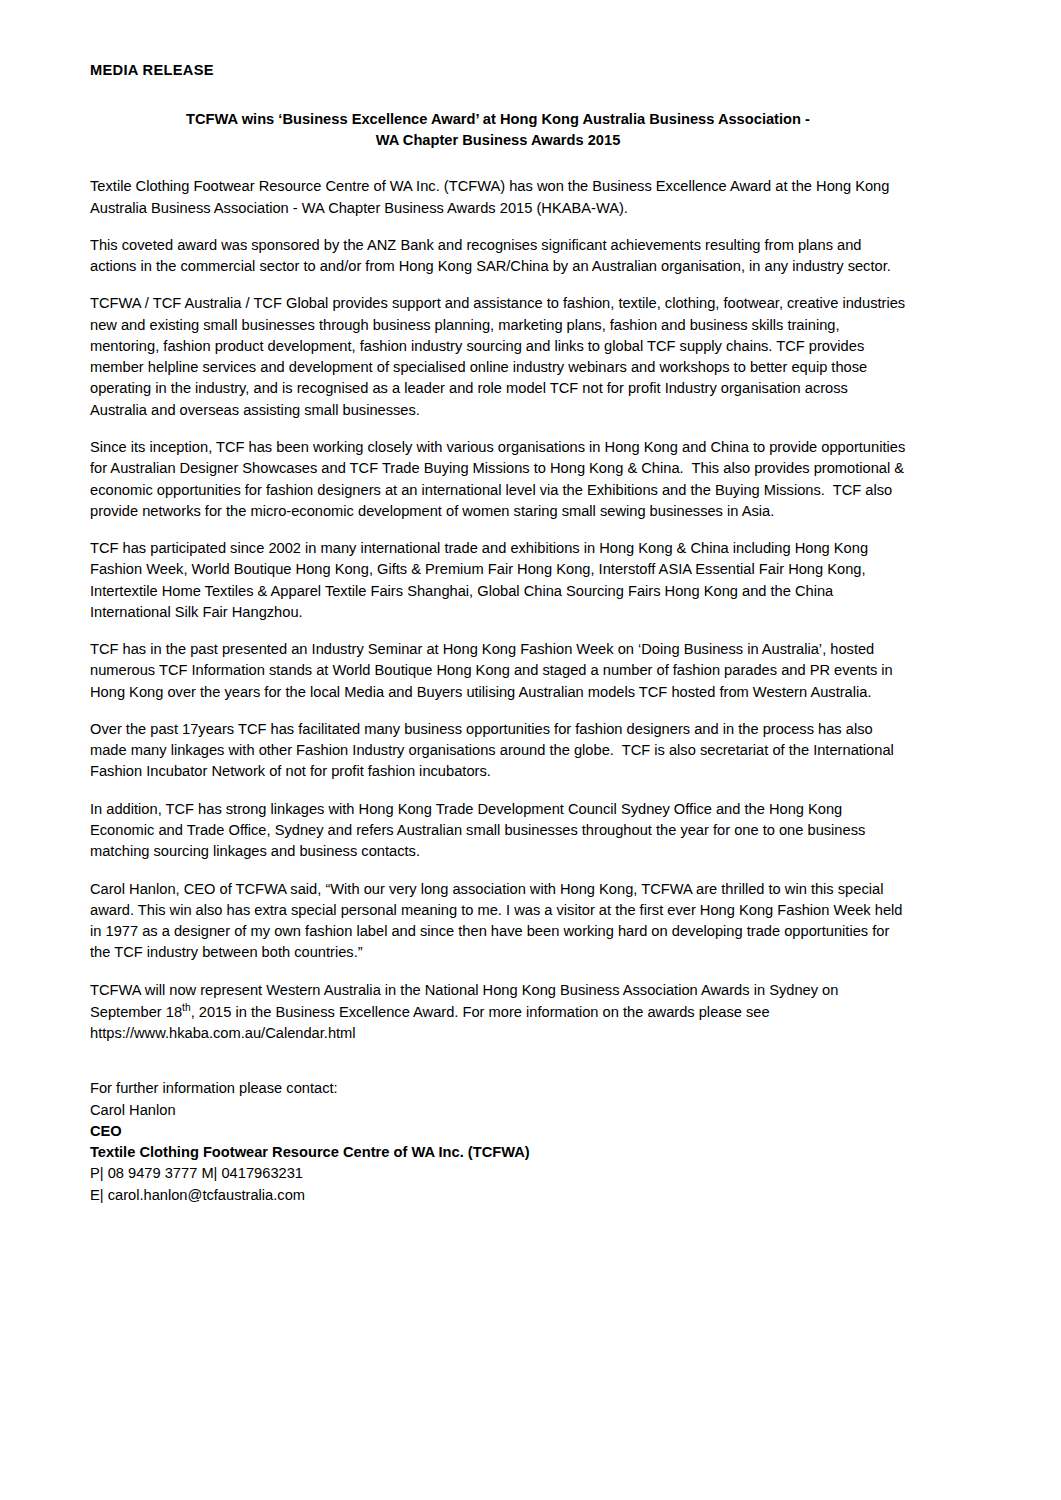MEDIA RELEASE
TCFWA wins ‘Business Excellence Award’ at Hong Kong Australia Business Association -
WA Chapter Business Awards 2015
Textile Clothing Footwear Resource Centre of WA Inc. (TCFWA) has won the Business Excellence Award at the Hong Kong Australia Business Association - WA Chapter Business Awards 2015 (HKABA-WA).
This coveted award was sponsored by the ANZ Bank and recognises significant achievements resulting from plans and actions in the commercial sector to and/or from Hong Kong SAR/China by an Australian organisation, in any industry sector.
TCFWA / TCF Australia / TCF Global provides support and assistance to fashion, textile, clothing, footwear, creative industries new and existing small businesses through business planning, marketing plans, fashion and business skills training, mentoring, fashion product development, fashion industry sourcing and links to global TCF supply chains. TCF provides member helpline services and development of specialised online industry webinars and workshops to better equip those operating in the industry, and is recognised as a leader and role model TCF not for profit Industry organisation across Australia and overseas assisting small businesses.
Since its inception, TCF has been working closely with various organisations in Hong Kong and China to provide opportunities for Australian Designer Showcases and TCF Trade Buying Missions to Hong Kong & China. This also provides promotional & economic opportunities for fashion designers at an international level via the Exhibitions and the Buying Missions. TCF also provide networks for the micro-economic development of women staring small sewing businesses in Asia.
TCF has participated since 2002 in many international trade and exhibitions in Hong Kong & China including Hong Kong Fashion Week, World Boutique Hong Kong, Gifts & Premium Fair Hong Kong, Interstoff ASIA Essential Fair Hong Kong, Intertextile Home Textiles & Apparel Textile Fairs Shanghai, Global China Sourcing Fairs Hong Kong and the China International Silk Fair Hangzhou.
TCF has in the past presented an Industry Seminar at Hong Kong Fashion Week on ‘Doing Business in Australia’, hosted numerous TCF Information stands at World Boutique Hong Kong and staged a number of fashion parades and PR events in Hong Kong over the years for the local Media and Buyers utilising Australian models TCF hosted from Western Australia.
Over the past 17years TCF has facilitated many business opportunities for fashion designers and in the process has also made many linkages with other Fashion Industry organisations around the globe. TCF is also secretariat of the International Fashion Incubator Network of not for profit fashion incubators.
In addition, TCF has strong linkages with Hong Kong Trade Development Council Sydney Office and the Hong Kong Economic and Trade Office, Sydney and refers Australian small businesses throughout the year for one to one business matching sourcing linkages and business contacts.
Carol Hanlon, CEO of TCFWA said, “With our very long association with Hong Kong, TCFWA are thrilled to win this special award. This win also has extra special personal meaning to me. I was a visitor at the first ever Hong Kong Fashion Week held in 1977 as a designer of my own fashion label and since then have been working hard on developing trade opportunities for the TCF industry between both countries.”
TCFWA will now represent Western Australia in the National Hong Kong Business Association Awards in Sydney on September 18th, 2015 in the Business Excellence Award. For more information on the awards please see https://www.hkaba.com.au/Calendar.html
For further information please contact:
Carol Hanlon
CEO
Textile Clothing Footwear Resource Centre of WA Inc. (TCFWA)
P| 08 9479 3777 M| 0417963231
E| carol.hanlon@tcfaustralia.com